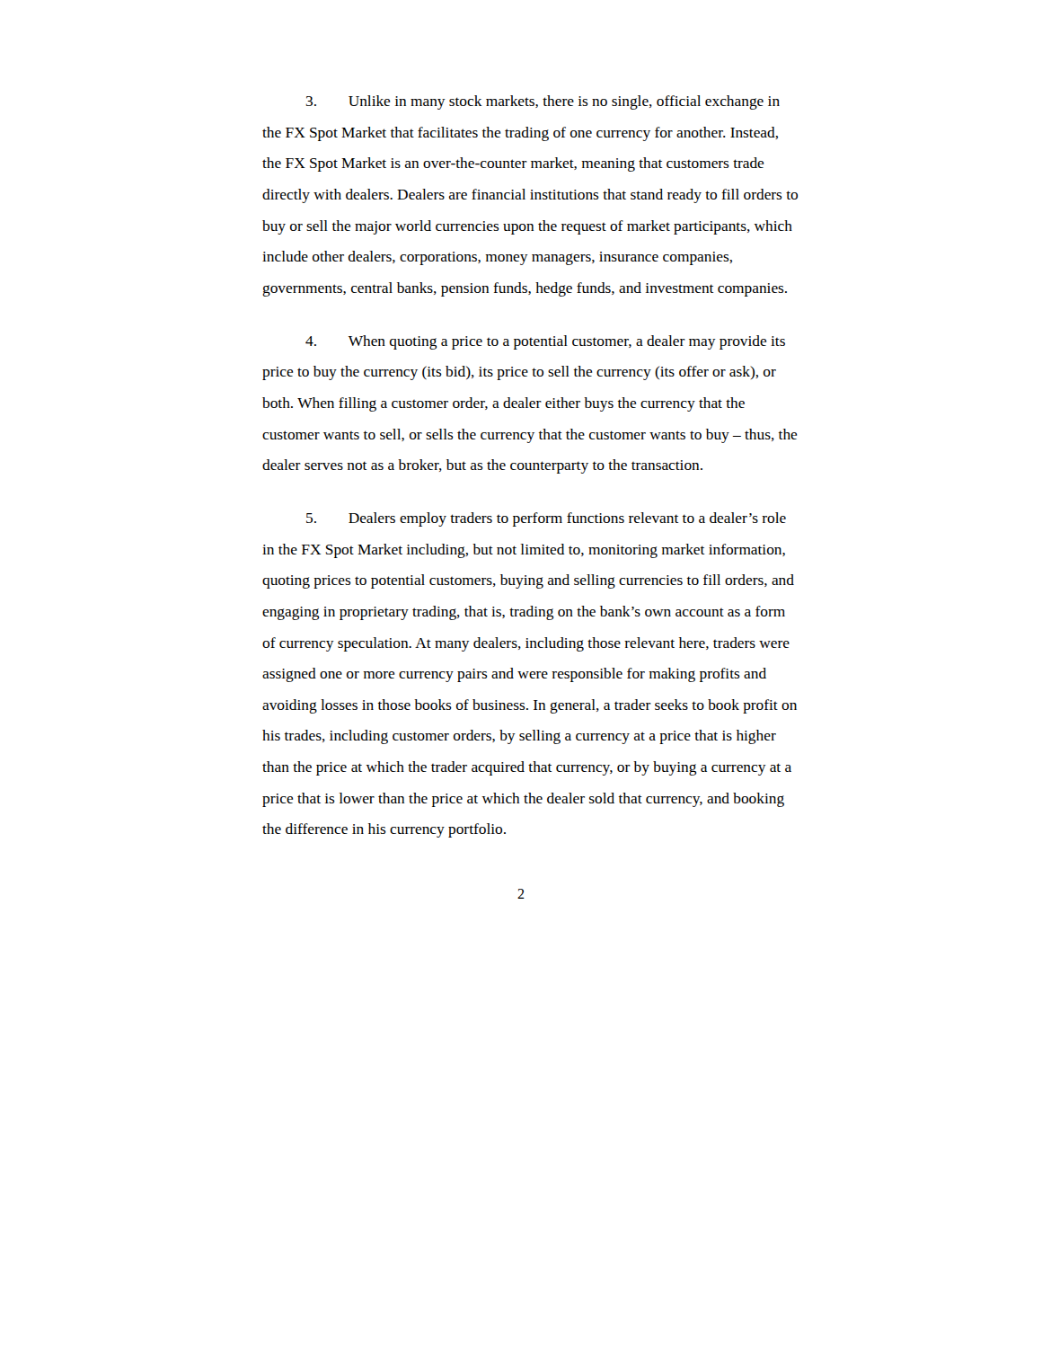3. Unlike in many stock markets, there is no single, official exchange in the FX Spot Market that facilitates the trading of one currency for another. Instead, the FX Spot Market is an over-the-counter market, meaning that customers trade directly with dealers. Dealers are financial institutions that stand ready to fill orders to buy or sell the major world currencies upon the request of market participants, which include other dealers, corporations, money managers, insurance companies, governments, central banks, pension funds, hedge funds, and investment companies.
4. When quoting a price to a potential customer, a dealer may provide its price to buy the currency (its bid), its price to sell the currency (its offer or ask), or both. When filling a customer order, a dealer either buys the currency that the customer wants to sell, or sells the currency that the customer wants to buy – thus, the dealer serves not as a broker, but as the counterparty to the transaction.
5. Dealers employ traders to perform functions relevant to a dealer’s role in the FX Spot Market including, but not limited to, monitoring market information, quoting prices to potential customers, buying and selling currencies to fill orders, and engaging in proprietary trading, that is, trading on the bank’s own account as a form of currency speculation. At many dealers, including those relevant here, traders were assigned one or more currency pairs and were responsible for making profits and avoiding losses in those books of business. In general, a trader seeks to book profit on his trades, including customer orders, by selling a currency at a price that is higher than the price at which the trader acquired that currency, or by buying a currency at a price that is lower than the price at which the dealer sold that currency, and booking the difference in his currency portfolio.
2